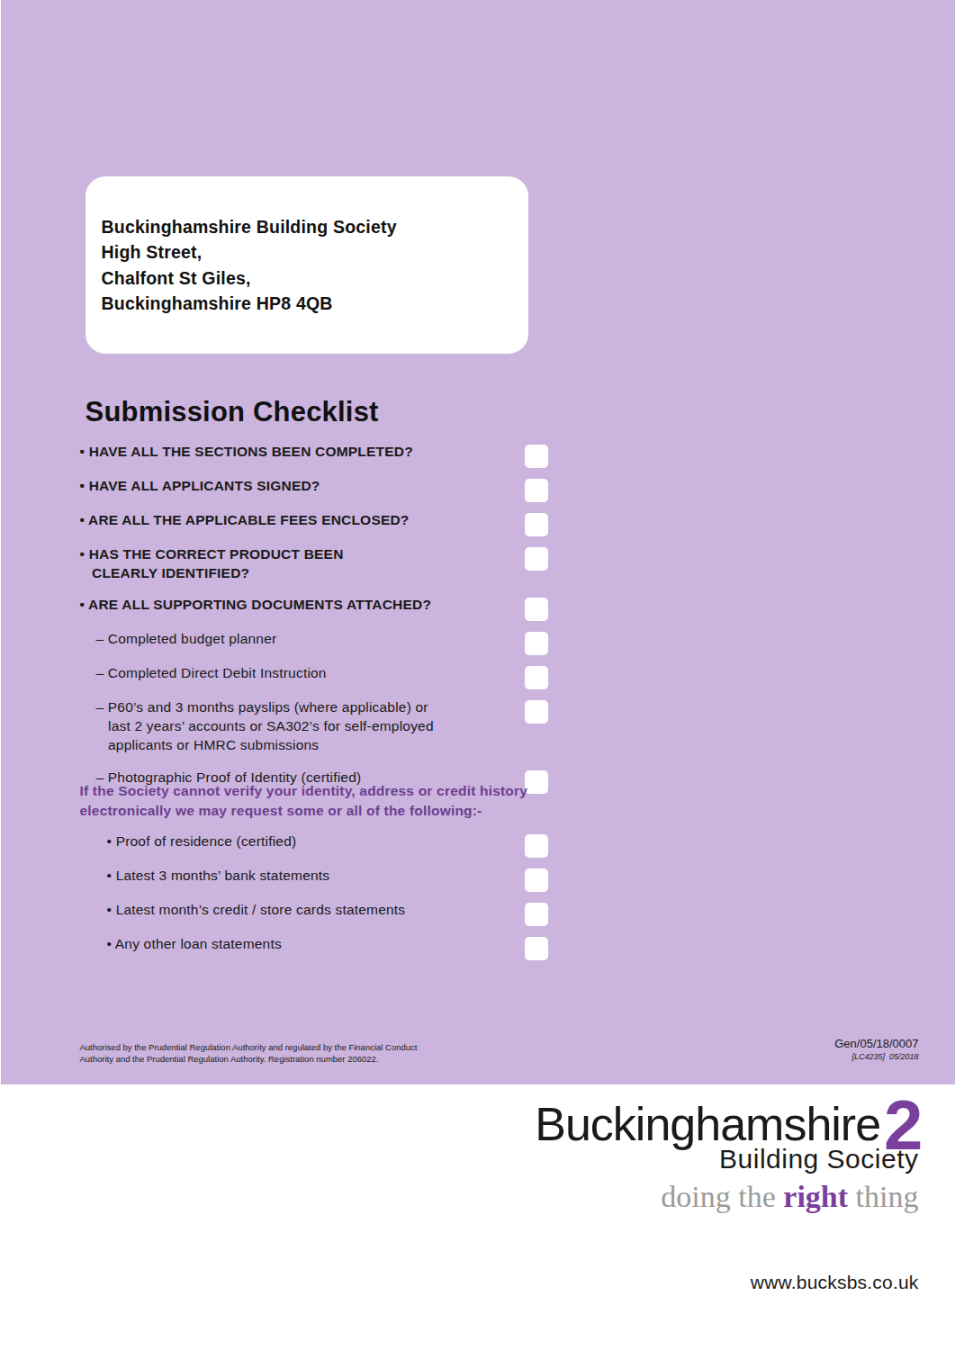Buckinghamshire Building Society
High Street,
Chalfont St Giles,
Buckinghamshire HP8 4QB
Submission Checklist
• HAVE ALL THE SECTIONS BEEN COMPLETED?
• HAVE ALL APPLICANTS SIGNED?
• ARE ALL THE APPLICABLE FEES ENCLOSED?
• HAS THE CORRECT PRODUCT BEEN
CLEARLY IDENTIFIED?
• ARE ALL SUPPORTING DOCUMENTS ATTACHED?
– Completed budget planner
– Completed Direct Debit Instruction
– P60’s and 3 months payslips (where applicable) or
last 2 years’ accounts or SA302’s for self-employed
applicants or HMRC submissions
– Photographic Proof of Identity (certified)
If the Society cannot verify your identity, address or credit history
electronically we may request some or all of the following:-
• Proof of residence (certified)
• Latest 3 months’ bank statements
• Latest month’s credit / store cards statements
• Any other loan statements
Authorised by the Prudential Regulation Authority and regulated by the Financial Conduct
Authority and the Prudential Regulation Authority. Registration number 206022.
Gen/05/18/0007 [LC4235] 05/2018
Buckinghamshire2
Building Society
doing the right thing
www.bucksbs.co.uk